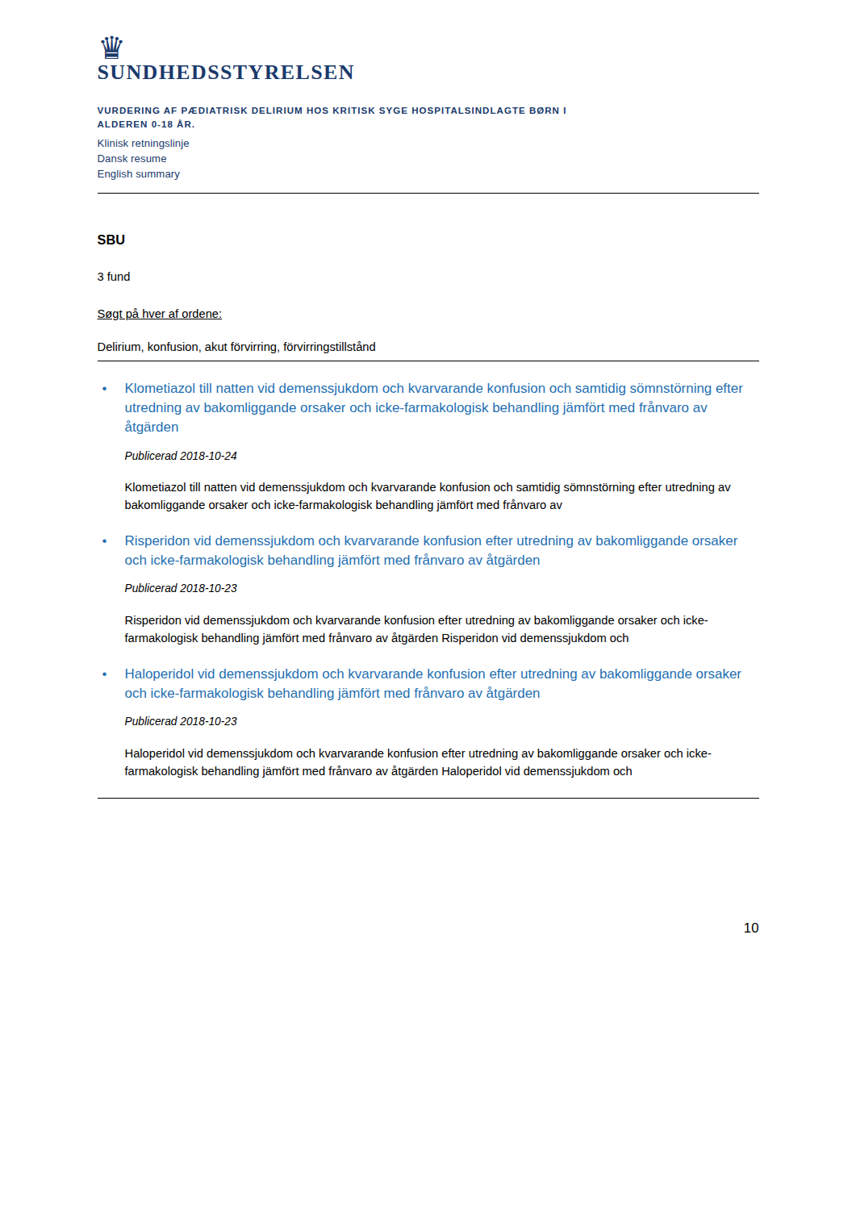♛ SUNDHEDSSTYRELSEN
Vurdering af pædiatrisk delirium hos kritisk syge hospitalsindlagte børn i
alderen 0-18 år.
Klinisk retningslinje
Dansk resume
English summary
SBU
3 fund
Søgt på hver af ordene:
Delirium, konfusion, akut förvirring, förvirringstillstånd
Klometiazol till natten vid demenssjukdom och kvarvarande konfusion och samtidig sömnstörning efter utredning av bakomliggande orsaker och icke-farmakologisk behandling jämfört med frånvaro av åtgärden
Publicerad 2018-10-24
Klometiazol till natten vid demenssjukdom och kvarvarande konfusion och samtidig sömnstörning efter utredning av bakomliggande orsaker och icke-farmakologisk behandling jämfört med frånvaro av
Risperidon vid demenssjukdom och kvarvarande konfusion efter utredning av bakomliggande orsaker och icke-farmakologisk behandling jämfört med frånvaro av åtgärden
Publicerad 2018-10-23
Risperidon vid demenssjukdom och kvarvarande konfusion efter utredning av bakomliggande orsaker och icke-farmakologisk behandling jämfört med frånvaro av åtgärden Risperidon vid demenssjukdom och
Haloperidol vid demenssjukdom och kvarvarande konfusion efter utredning av bakomliggande orsaker och icke-farmakologisk behandling jämfört med frånvaro av åtgärden
Publicerad 2018-10-23
Haloperidol vid demenssjukdom och kvarvarande konfusion efter utredning av bakomliggande orsaker och icke-farmakologisk behandling jämfört med frånvaro av åtgärden Haloperidol vid demenssjukdom och
10